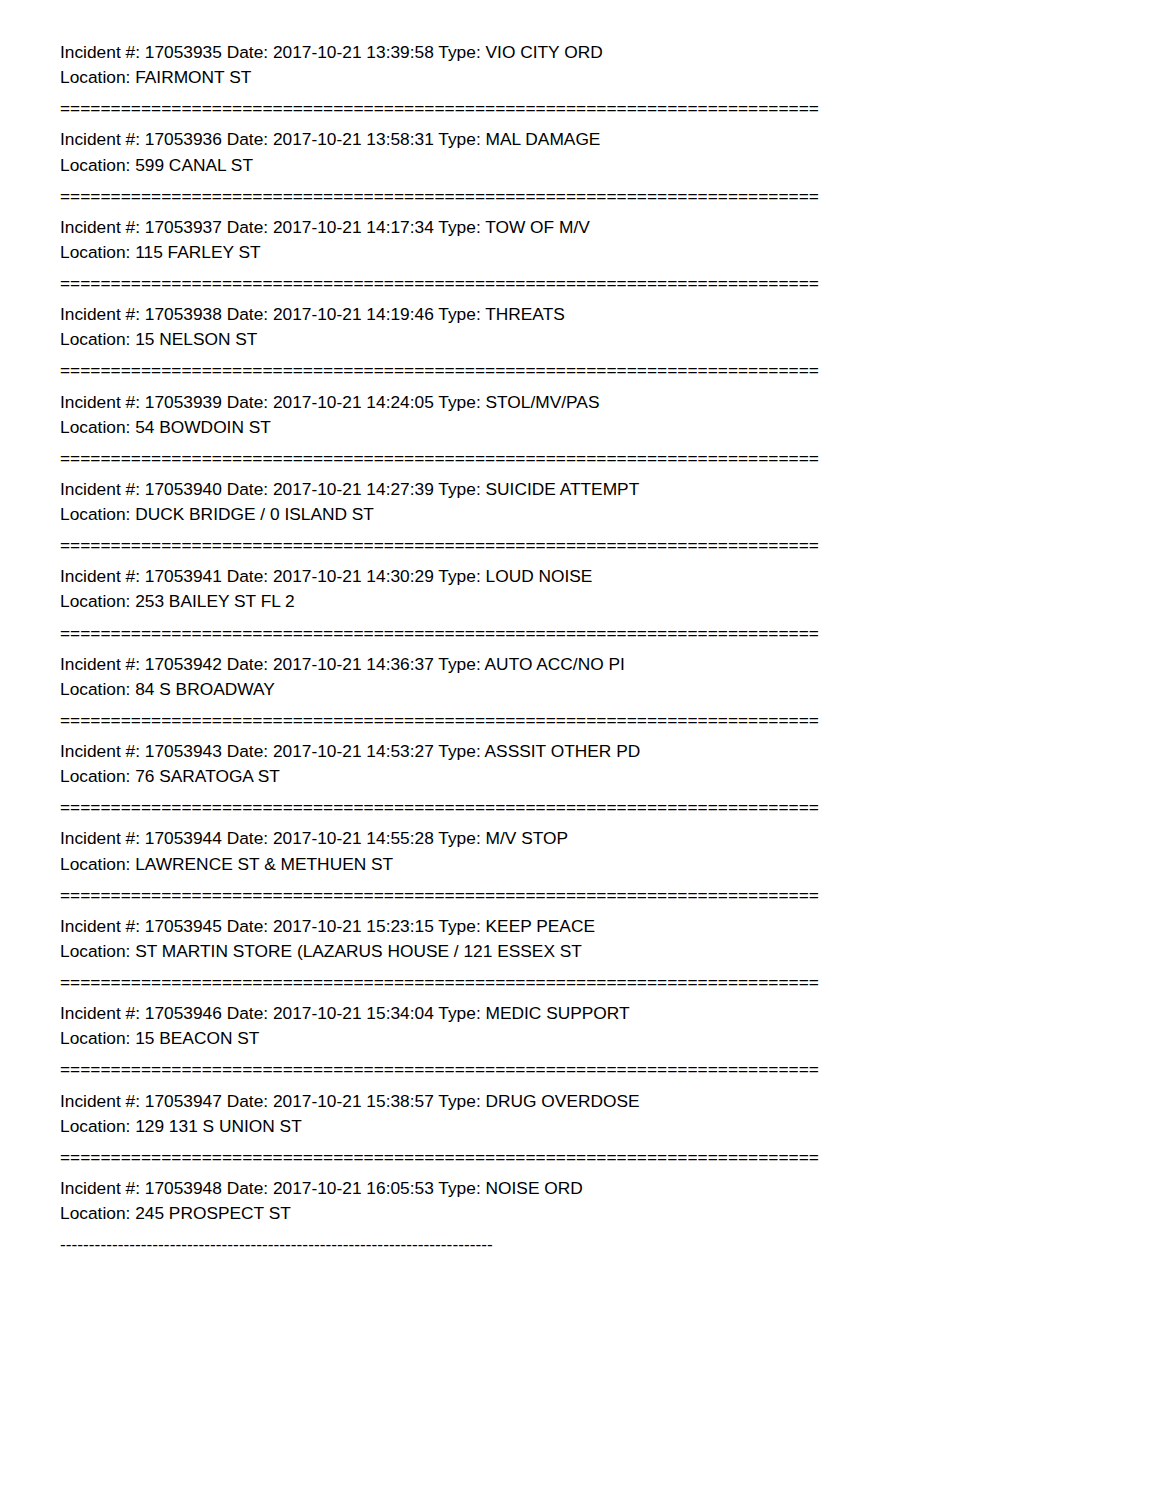Incident #: 17053935 Date: 2017-10-21 13:39:58 Type: VIO CITY ORD
Location: FAIRMONT ST
===========================================================================
Incident #: 17053936 Date: 2017-10-21 13:58:31 Type: MAL DAMAGE
Location: 599 CANAL ST
===========================================================================
Incident #: 17053937 Date: 2017-10-21 14:17:34 Type: TOW OF M/V
Location: 115 FARLEY ST
===========================================================================
Incident #: 17053938 Date: 2017-10-21 14:19:46 Type: THREATS
Location: 15 NELSON ST
===========================================================================
Incident #: 17053939 Date: 2017-10-21 14:24:05 Type: STOL/MV/PAS
Location: 54 BOWDOIN ST
===========================================================================
Incident #: 17053940 Date: 2017-10-21 14:27:39 Type: SUICIDE ATTEMPT
Location: DUCK BRIDGE / 0 ISLAND ST
===========================================================================
Incident #: 17053941 Date: 2017-10-21 14:30:29 Type: LOUD NOISE
Location: 253 BAILEY ST FL 2
===========================================================================
Incident #: 17053942 Date: 2017-10-21 14:36:37 Type: AUTO ACC/NO PI
Location: 84 S BROADWAY
===========================================================================
Incident #: 17053943 Date: 2017-10-21 14:53:27 Type: ASSSIT OTHER PD
Location: 76 SARATOGA ST
===========================================================================
Incident #: 17053944 Date: 2017-10-21 14:55:28 Type: M/V STOP
Location: LAWRENCE ST & METHUEN ST
===========================================================================
Incident #: 17053945 Date: 2017-10-21 15:23:15 Type: KEEP PEACE
Location: ST MARTIN STORE (LAZARUS HOUSE / 121 ESSEX ST
===========================================================================
Incident #: 17053946 Date: 2017-10-21 15:34:04 Type: MEDIC SUPPORT
Location: 15 BEACON ST
===========================================================================
Incident #: 17053947 Date: 2017-10-21 15:38:57 Type: DRUG OVERDOSE
Location: 129 131 S UNION ST
===========================================================================
Incident #: 17053948 Date: 2017-10-21 16:05:53 Type: NOISE ORD
Location: 245 PROSPECT ST
---------------------------------------------------------------------------